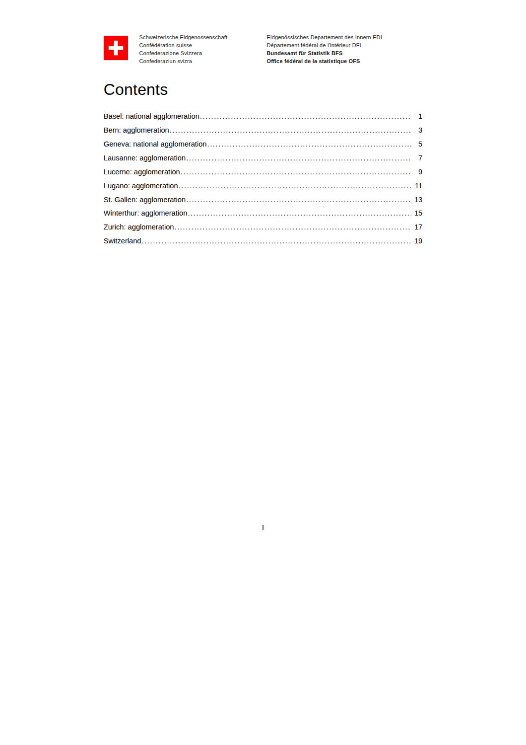Schweizerische Eidgenossenschaft
Confédération suisse
Confederazione Svizzera
Confederaziun svizra
Eidgenössisches Departement des Innern EDI
Département fédéral de l’intérieur DFI
Bundesamt für Statistik BFS
Office fédéral de la statistique OFS
Contents
Basel: national agglomeration ................................................................................................................................. 1
Bern: agglomeration ................................................................................................................................. 3
Geneva: national agglomeration ................................................................................................................................. 5
Lausanne: agglomeration ................................................................................................................................. 7
Lucerne: agglomeration ................................................................................................................................. 9
Lugano: agglomeration ................................................................................................................................. 11
St. Gallen: agglomeration ................................................................................................................................. 13
Winterthur: agglomeration ................................................................................................................................. 15
Zurich: agglomeration ................................................................................................................................. 17
Switzerland ................................................................................................................................. 19
I